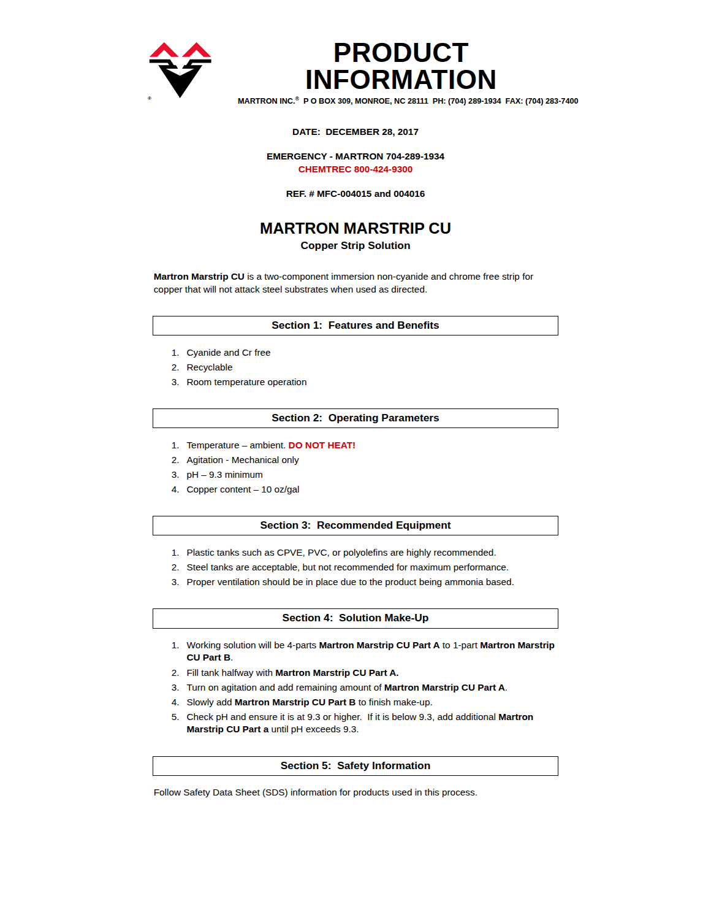®
PRODUCT INFORMATION
MARTRON INC.® P O BOX 309, MONROE, NC 28111 PH: (704) 289-1934 FAX: (704) 283-7400
DATE: DECEMBER 28, 2017
EMERGENCY - MARTRON 704-289-1934
CHEMTREC 800-424-9300
REF. # MFC-004015 and 004016
MARTRON MARSTRIP CU
Copper Strip Solution
Martron Marstrip CU is a two-component immersion non-cyanide and chrome free strip for copper that will not attack steel substrates when used as directed.
Section 1: Features and Benefits
Cyanide and Cr free
Recyclable
Room temperature operation
Section 2: Operating Parameters
Temperature – ambient. DO NOT HEAT!
Agitation - Mechanical only
pH – 9.3 minimum
Copper content – 10 oz/gal
Section 3: Recommended Equipment
Plastic tanks such as CPVE, PVC, or polyolefins are highly recommended.
Steel tanks are acceptable, but not recommended for maximum performance.
Proper ventilation should be in place due to the product being ammonia based.
Section 4: Solution Make-Up
Working solution will be 4-parts Martron Marstrip CU Part A to 1-part Martron Marstrip CU Part B.
Fill tank halfway with Martron Marstrip CU Part A.
Turn on agitation and add remaining amount of Martron Marstrip CU Part A.
Slowly add Martron Marstrip CU Part B to finish make-up.
Check pH and ensure it is at 9.3 or higher. If it is below 9.3, add additional Martron Marstrip CU Part a until pH exceeds 9.3.
Section 5: Safety Information
Follow Safety Data Sheet (SDS) information for products used in this process.